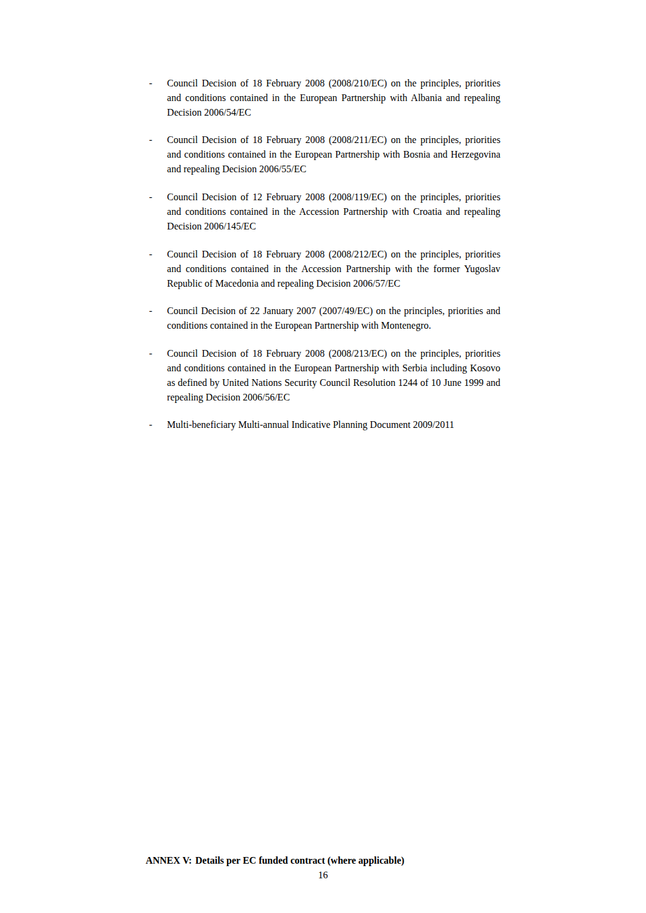Council Decision of 18 February 2008 (2008/210/EC) on the principles, priorities and conditions contained in the European Partnership with Albania and repealing Decision 2006/54/EC
Council Decision of 18 February 2008 (2008/211/EC) on the principles, priorities and conditions contained in the European Partnership with Bosnia and Herzegovina and repealing Decision 2006/55/EC
Council Decision of 12 February 2008 (2008/119/EC) on the principles, priorities and conditions contained in the Accession Partnership with Croatia and repealing Decision 2006/145/EC
Council Decision of 18 February 2008 (2008/212/EC) on the principles, priorities and conditions contained in the Accession Partnership with the former Yugoslav Republic of Macedonia and repealing Decision 2006/57/EC
Council Decision of 22 January 2007 (2007/49/EC) on the principles, priorities and conditions contained in the European Partnership with Montenegro.
Council Decision of 18 February 2008 (2008/213/EC) on the principles, priorities and conditions contained in the European Partnership with Serbia including Kosovo as defined by United Nations Security Council Resolution 1244 of 10 June 1999 and repealing Decision 2006/56/EC
Multi-beneficiary Multi-annual Indicative Planning Document 2009/2011
ANNEX V: Details per EC funded contract (where applicable)
16